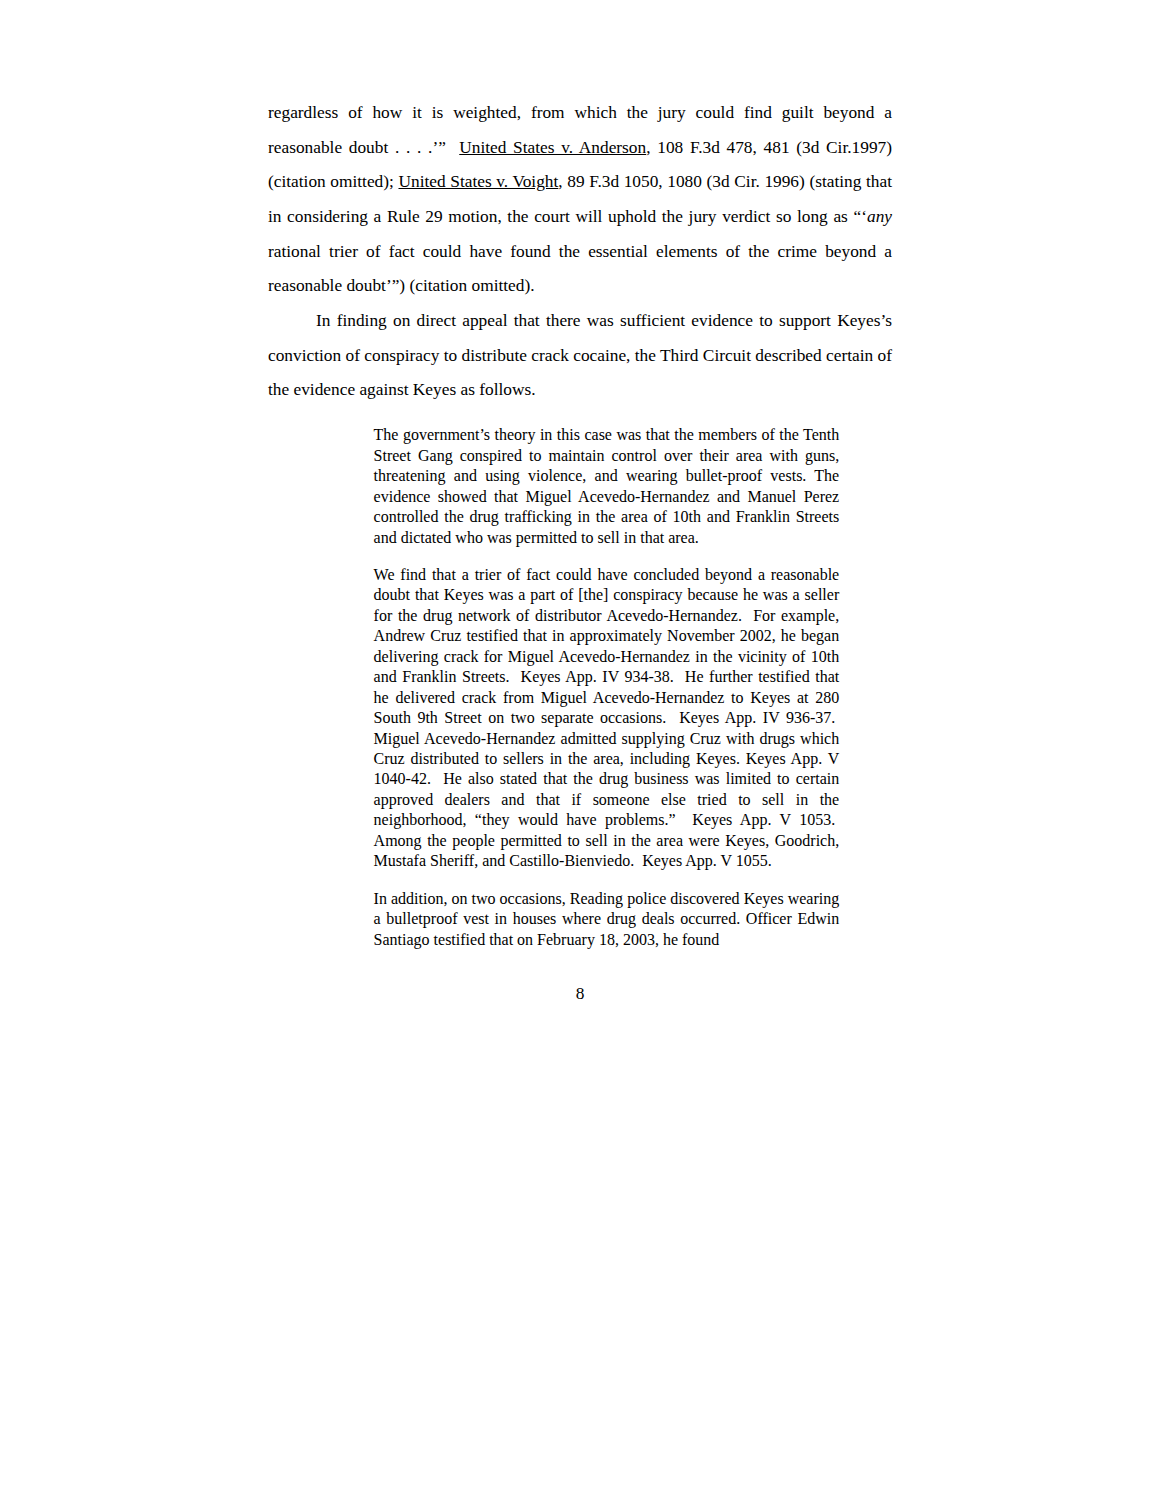regardless of how it is weighted, from which the jury could find guilt beyond a reasonable doubt . . . .’” United States v. Anderson, 108 F.3d 478, 481 (3d Cir.1997) (citation omitted); United States v. Voight, 89 F.3d 1050, 1080 (3d Cir. 1996) (stating that in considering a Rule 29 motion, the court will uphold the jury verdict so long as “‘any rational trier of fact could have found the essential elements of the crime beyond a reasonable doubt’”) (citation omitted).
In finding on direct appeal that there was sufficient evidence to support Keyes’s conviction of conspiracy to distribute crack cocaine, the Third Circuit described certain of the evidence against Keyes as follows.
The government’s theory in this case was that the members of the Tenth Street Gang conspired to maintain control over their area with guns, threatening and using violence, and wearing bullet-proof vests. The evidence showed that Miguel Acevedo-Hernandez and Manuel Perez controlled the drug trafficking in the area of 10th and Franklin Streets and dictated who was permitted to sell in that area.
We find that a trier of fact could have concluded beyond a reasonable doubt that Keyes was a part of [the] conspiracy because he was a seller for the drug network of distributor Acevedo-Hernandez. For example, Andrew Cruz testified that in approximately November 2002, he began delivering crack for Miguel Acevedo-Hernandez in the vicinity of 10th and Franklin Streets. Keyes App. IV 934-38. He further testified that he delivered crack from Miguel Acevedo-Hernandez to Keyes at 280 South 9th Street on two separate occasions. Keyes App. IV 936-37. Miguel Acevedo-Hernandez admitted supplying Cruz with drugs which Cruz distributed to sellers in the area, including Keyes. Keyes App. V 1040-42. He also stated that the drug business was limited to certain approved dealers and that if someone else tried to sell in the neighborhood, “they would have problems.” Keyes App. V 1053. Among the people permitted to sell in the area were Keyes, Goodrich, Mustafa Sheriff, and Castillo-Bienviedo. Keyes App. V 1055.
In addition, on two occasions, Reading police discovered Keyes wearing a bulletproof vest in houses where drug deals occurred. Officer Edwin Santiago testified that on February 18, 2003, he found
8